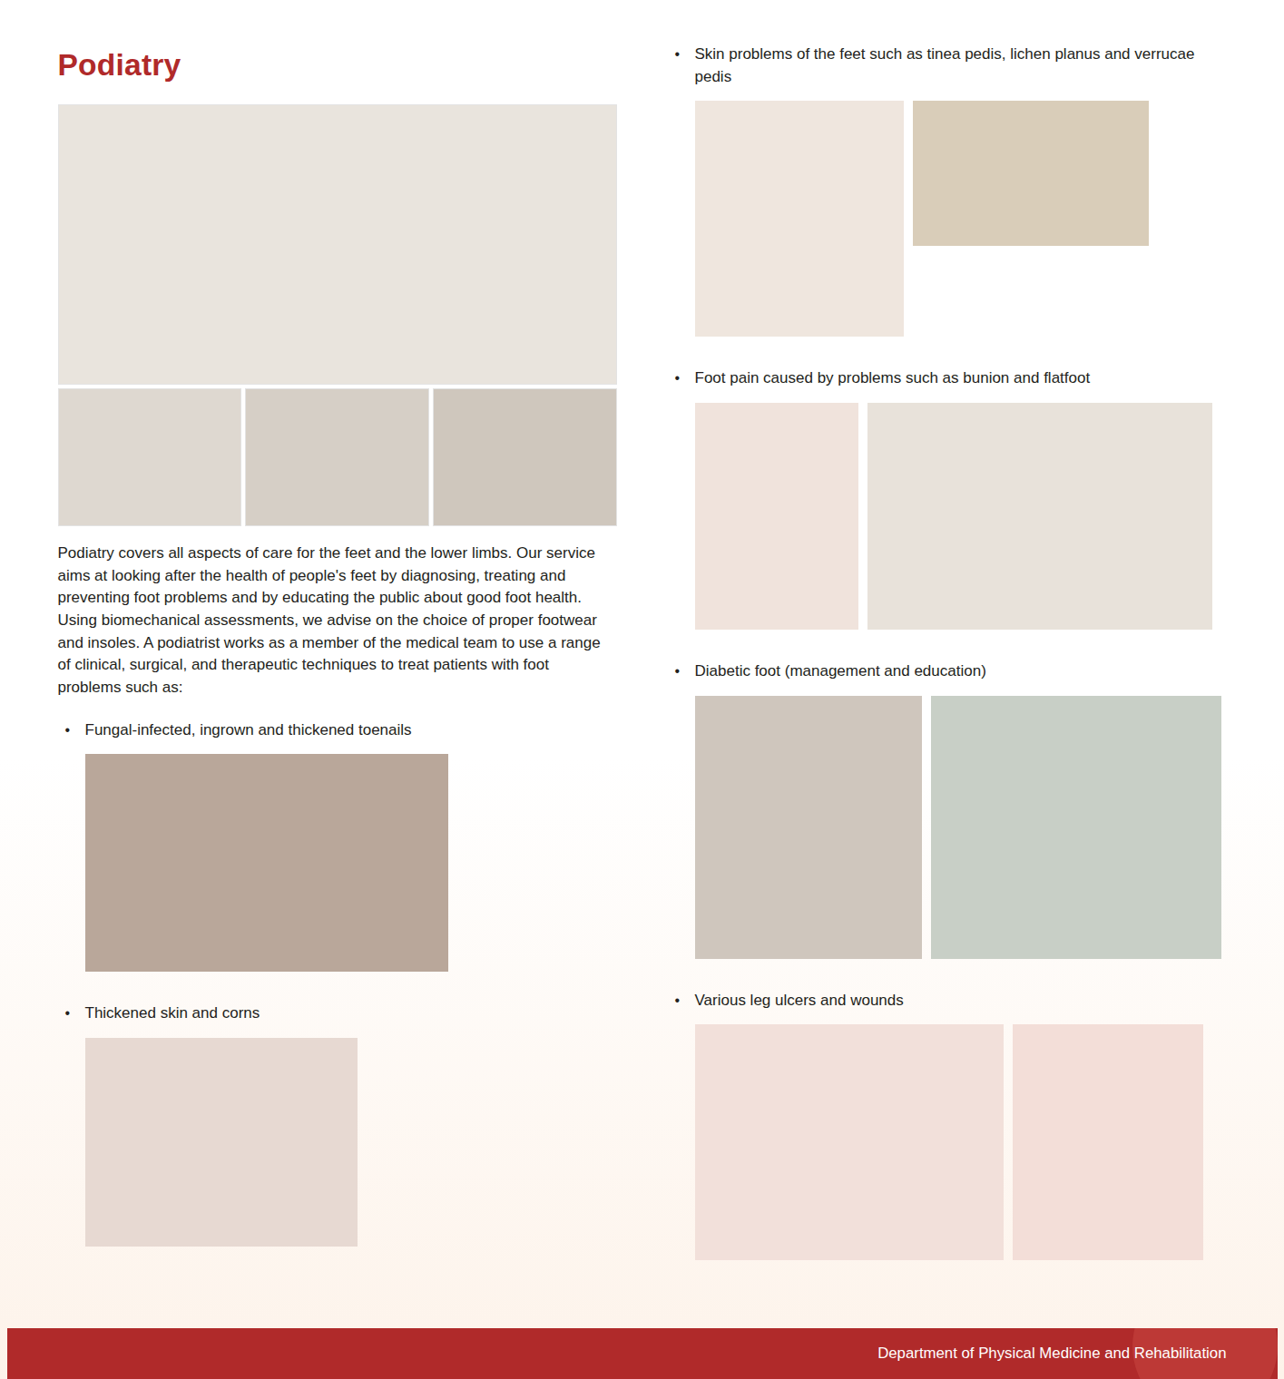Podiatry
Podiatry covers all aspects of care for the feet and the lower limbs. Our service aims at looking after the health of people's feet by diagnosing, treating and preventing foot problems and by educating the public about good foot health. Using biomechanical assessments, we advise on the choice of proper footwear and insoles. A podiatrist works as a member of the medical team to use a range of clinical, surgical, and therapeutic techniques to treat patients with foot problems such as:
Fungal-infected, ingrown and thickened toenails
Thickened skin and corns
Skin problems of the feet such as tinea pedis, lichen planus and verrucae pedis
Foot pain caused by problems such as bunion and flatfoot
Diabetic foot (management and education)
Various leg ulcers and wounds
Department of Physical Medicine and Rehabilitation